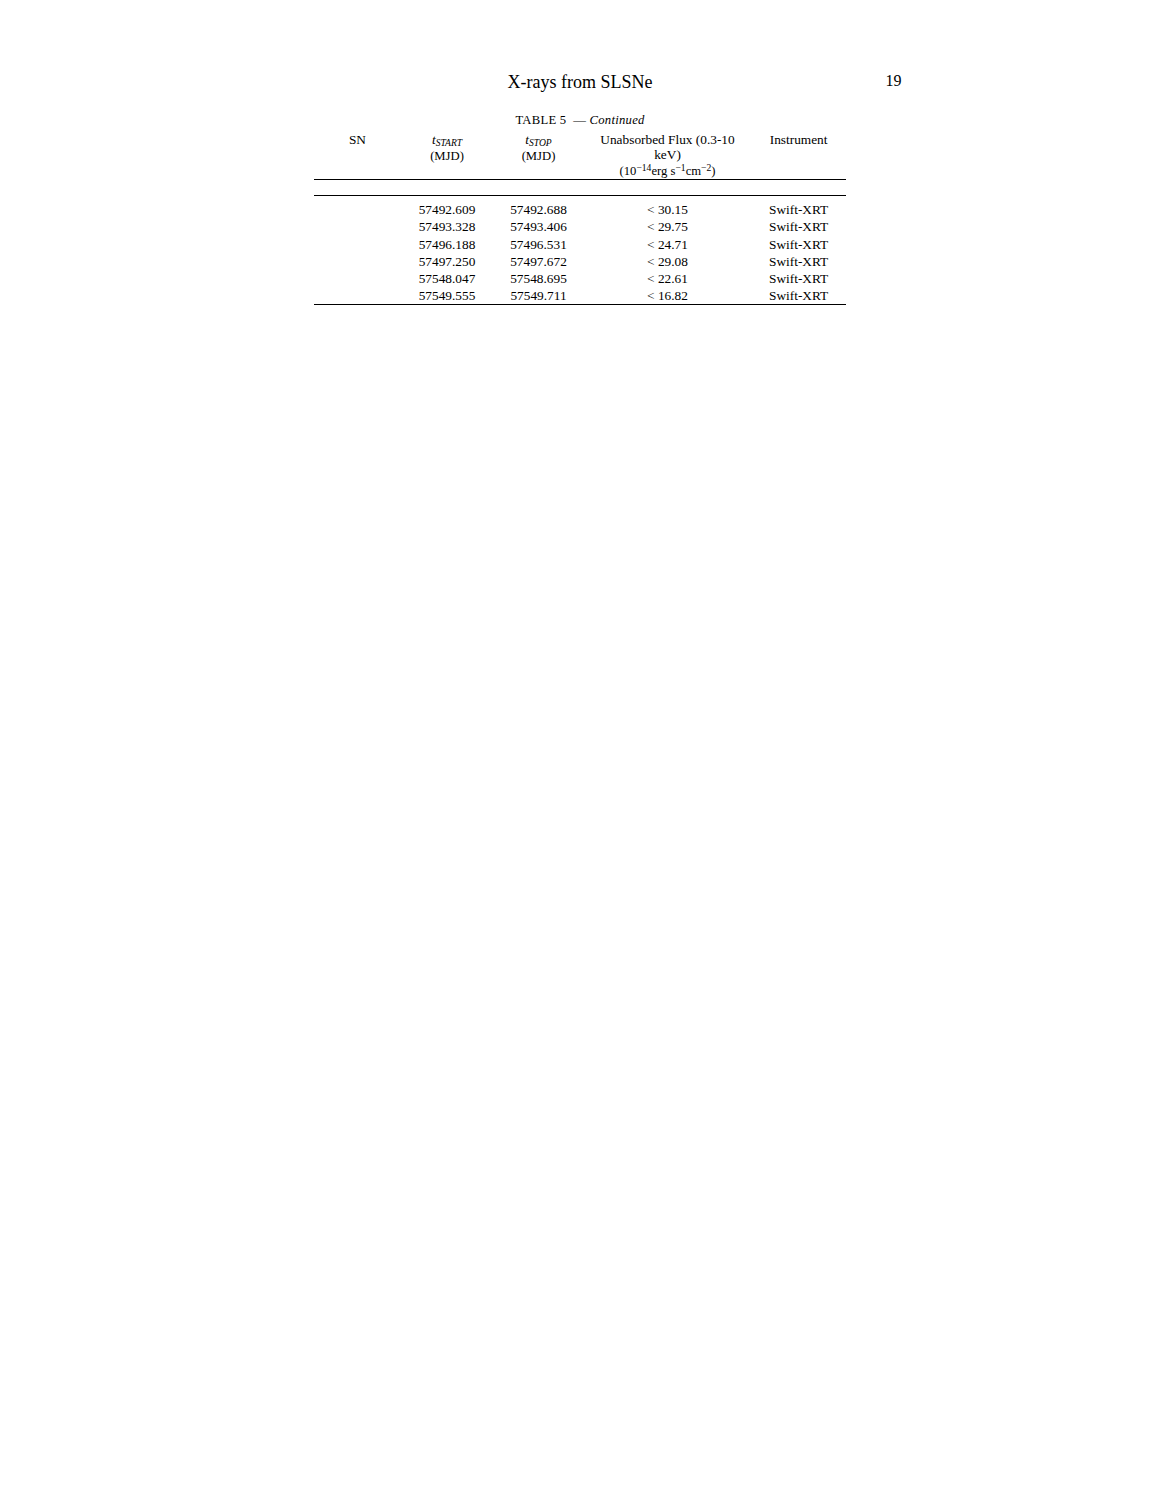X-rays from SLSNe 19
TABLE 5 — Continued
| SN | t START (MJD) | t STOP (MJD) | Unabsorbed Flux (0.3-10 keV) (10 −14 erg s −1 cm −2 ) | Instrument |
| --- | --- | --- | --- | --- |
| | 57492.609 | 57492.688 | < 30.15 | Swift-XRT |
| | 57493.328 | 57493.406 | < 29.75 | Swift-XRT |
| | 57496.188 | 57496.531 | < 24.71 | Swift-XRT |
| | 57497.250 | 57497.672 | < 29.08 | Swift-XRT |
| | 57548.047 | 57548.695 | < 22.61 | Swift-XRT |
| | 57549.555 | 57549.711 | < 16.82 | Swift-XRT |